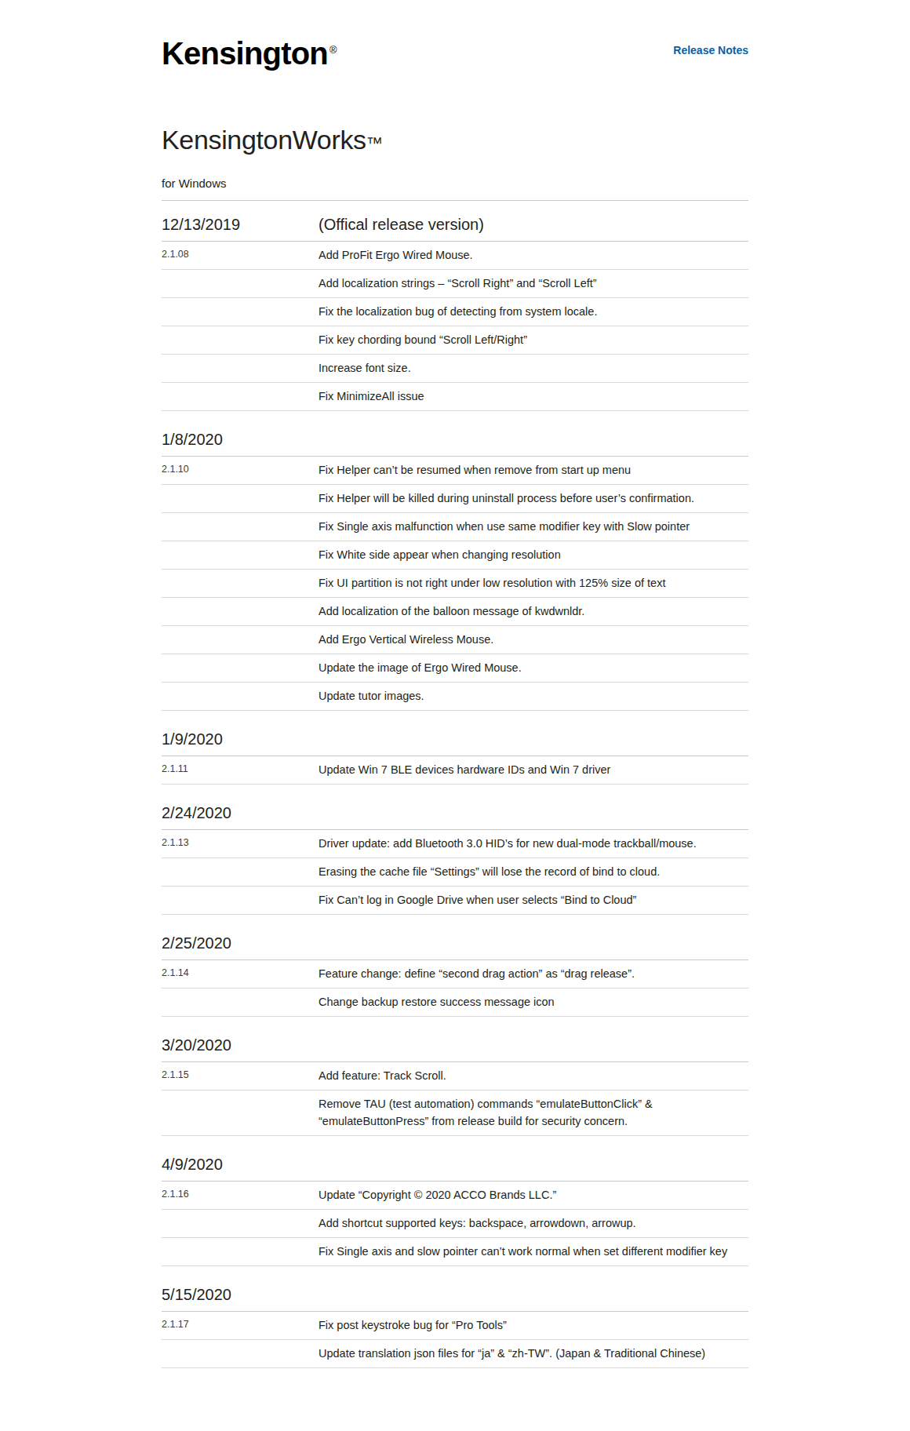Kensington®
Release Notes
KensingtonWorks™
for Windows
| 12/13/2019 | (Offical release version) |
| 2.1.08 | Add ProFit Ergo Wired Mouse. |
| | Add localization strings – “Scroll Right” and “Scroll Left” |
| | Fix the localization bug of detecting from system locale. |
| | Fix key chording bound “Scroll Left/Right” |
| | Increase font size. |
| | Fix MinimizeAll issue |
| 1/8/2020 | |
| 2.1.10 | Fix Helper can’t be resumed when remove from start up menu |
| | Fix Helper will be killed during uninstall process before user’s confirmation. |
| | Fix Single axis malfunction when use same modifier key with Slow pointer |
| | Fix White side appear when changing resolution |
| | Fix UI partition is not right under low resolution with 125% size of text |
| | Add localization of the balloon message of kwdwnldr. |
| | Add Ergo Vertical Wireless Mouse. |
| | Update the image of Ergo Wired Mouse. |
| | Update tutor images. |
| 1/9/2020 | |
| 2.1.11 | Update Win 7 BLE devices hardware IDs and Win 7 driver |
| 2/24/2020 | |
| 2.1.13 | Driver update: add Bluetooth 3.0 HID’s for new dual-mode trackball/mouse. |
| | Erasing the cache file “Settings” will lose the record of bind to cloud. |
| | Fix Can’t log in Google Drive when user selects “Bind to Cloud” |
| 2/25/2020 | |
| 2.1.14 | Feature change: define “second drag action” as “drag release”. |
| | Change backup restore success message icon |
| 3/20/2020 | |
| 2.1.15 | Add feature: Track Scroll. |
| | Remove TAU (test automation) commands “emulateButtonClick” & “emulateButtonPress” from release build for security concern. |
| 4/9/2020 | |
| 2.1.16 | Update “Copyright © 2020 ACCO Brands LLC.” |
| | Add shortcut supported keys: backspace, arrowdown, arrowup. |
| | Fix Single axis and slow pointer can’t work normal when set different modifier key |
| 5/15/2020 | |
| 2.1.17 | Fix post keystroke bug for “Pro Tools” |
| | Update translation json files for “ja” & “zh-TW”. (Japan & Traditional Chinese) |